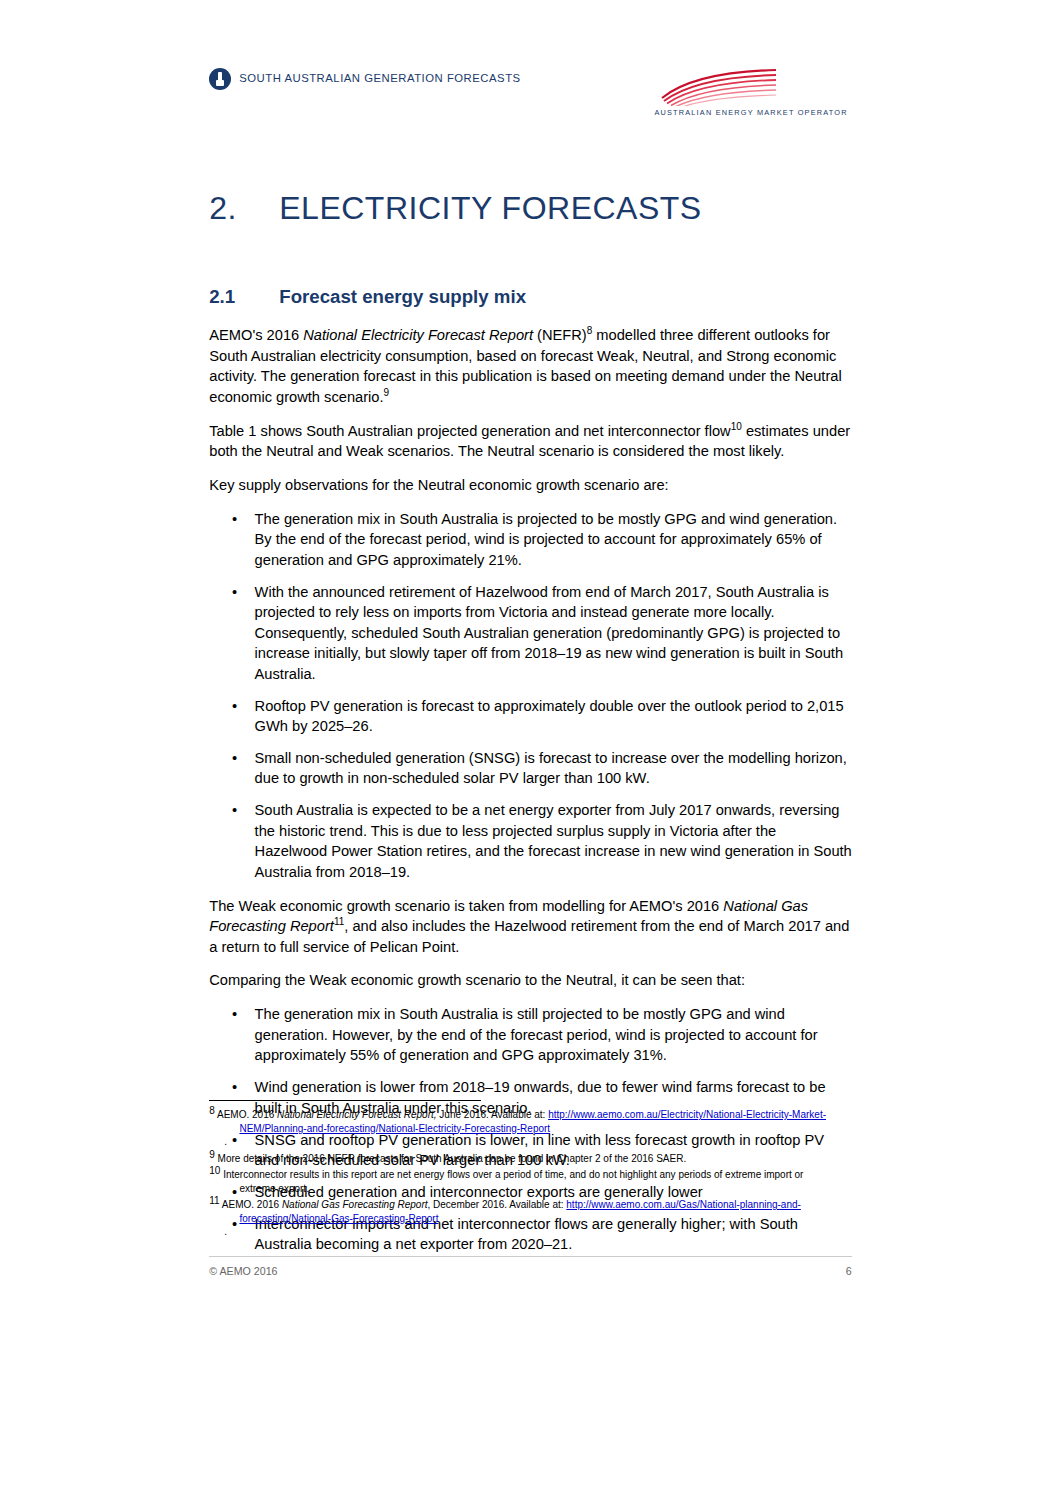SOUTH AUSTRALIAN GENERATION FORECASTS
AUSTRALIAN ENERGY MARKET OPERATOR
2. ELECTRICITY FORECASTS
2.1 Forecast energy supply mix
AEMO's 2016 National Electricity Forecast Report (NEFR)8 modelled three different outlooks for South Australian electricity consumption, based on forecast Weak, Neutral, and Strong economic activity. The generation forecast in this publication is based on meeting demand under the Neutral economic growth scenario.9
Table 1 shows South Australian projected generation and net interconnector flow10 estimates under both the Neutral and Weak scenarios. The Neutral scenario is considered the most likely.
Key supply observations for the Neutral economic growth scenario are:
The generation mix in South Australia is projected to be mostly GPG and wind generation. By the end of the forecast period, wind is projected to account for approximately 65% of generation and GPG approximately 21%.
With the announced retirement of Hazelwood from end of March 2017, South Australia is projected to rely less on imports from Victoria and instead generate more locally. Consequently, scheduled South Australian generation (predominantly GPG) is projected to increase initially, but slowly taper off from 2018–19 as new wind generation is built in South Australia.
Rooftop PV generation is forecast to approximately double over the outlook period to 2,015 GWh by 2025–26.
Small non-scheduled generation (SNSG) is forecast to increase over the modelling horizon, due to growth in non-scheduled solar PV larger than 100 kW.
South Australia is expected to be a net energy exporter from July 2017 onwards, reversing the historic trend. This is due to less projected surplus supply in Victoria after the Hazelwood Power Station retires, and the forecast increase in new wind generation in South Australia from 2018–19.
The Weak economic growth scenario is taken from modelling for AEMO's 2016 National Gas Forecasting Report11, and also includes the Hazelwood retirement from the end of March 2017 and a return to full service of Pelican Point.
Comparing the Weak economic growth scenario to the Neutral, it can be seen that:
The generation mix in South Australia is still projected to be mostly GPG and wind generation. However, by the end of the forecast period, wind is projected to account for approximately 55% of generation and GPG approximately 31%.
Wind generation is lower from 2018–19 onwards, due to fewer wind farms forecast to be built in South Australia under this scenario.
SNSG and rooftop PV generation is lower, in line with less forecast growth in rooftop PV and non-scheduled solar PV larger than 100 kW.
Scheduled generation and interconnector exports are generally lower
Interconnector imports and net interconnector flows are generally higher; with South Australia becoming a net exporter from 2020–21.
8 AEMO. 2016 National Electricity Forecast Report, June 2016. Available at: http://www.aemo.com.au/Electricity/National-Electricity-Market-NEM/Planning-and-forecasting/National-Electricity-Forecasting-Report.
9 More details of the 2016 NEFR forecasts for South Australia can be found in Chapter 2 of the 2016 SAER.
10 Interconnector results in this report are net energy flows over a period of time, and do not highlight any periods of extreme import or extreme export.
11 AEMO. 2016 National Gas Forecasting Report, December 2016. Available at: http://www.aemo.com.au/Gas/National-planning-and-forecasting/National-Gas-Forecasting-Report.
© AEMO 2016
6